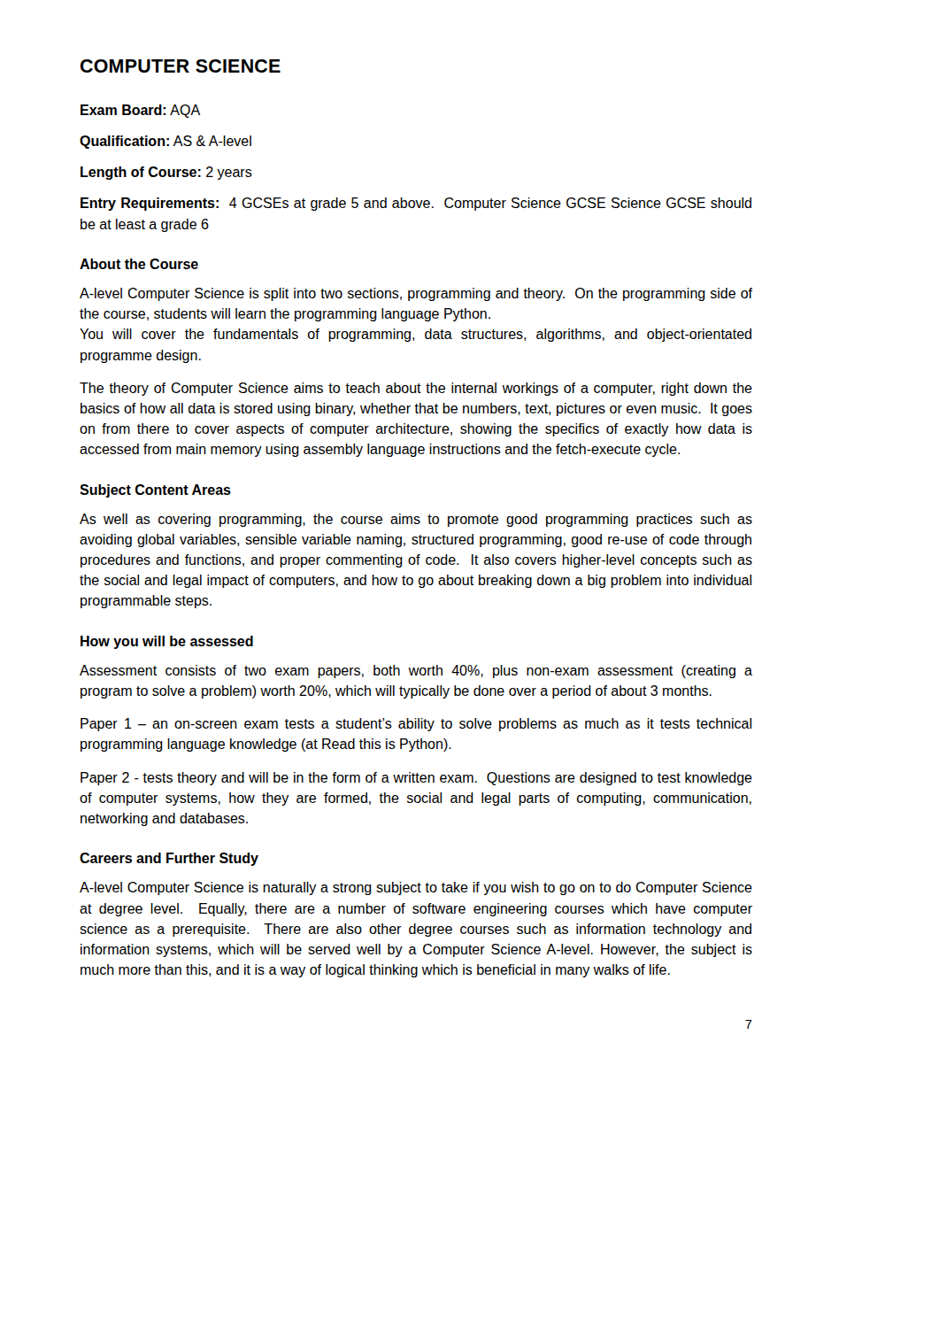COMPUTER SCIENCE
Exam Board: AQA
Qualification: AS & A-level
Length of Course: 2 years
Entry Requirements: 4 GCSEs at grade 5 and above. Computer Science GCSE Science GCSE should be at least a grade 6
About the Course
A-level Computer Science is split into two sections, programming and theory. On the programming side of the course, students will learn the programming language Python.
You will cover the fundamentals of programming, data structures, algorithms, and object-orientated programme design.
The theory of Computer Science aims to teach about the internal workings of a computer, right down the basics of how all data is stored using binary, whether that be numbers, text, pictures or even music. It goes on from there to cover aspects of computer architecture, showing the specifics of exactly how data is accessed from main memory using assembly language instructions and the fetch-execute cycle.
Subject Content Areas
As well as covering programming, the course aims to promote good programming practices such as avoiding global variables, sensible variable naming, structured programming, good re-use of code through procedures and functions, and proper commenting of code. It also covers higher-level concepts such as the social and legal impact of computers, and how to go about breaking down a big problem into individual programmable steps.
How you will be assessed
Assessment consists of two exam papers, both worth 40%, plus non-exam assessment (creating a program to solve a problem) worth 20%, which will typically be done over a period of about 3 months.
Paper 1 – an on-screen exam tests a student’s ability to solve problems as much as it tests technical programming language knowledge (at Read this is Python).
Paper 2 - tests theory and will be in the form of a written exam. Questions are designed to test knowledge of computer systems, how they are formed, the social and legal parts of computing, communication, networking and databases.
Careers and Further Study
A-level Computer Science is naturally a strong subject to take if you wish to go on to do Computer Science at degree level. Equally, there are a number of software engineering courses which have computer science as a prerequisite. There are also other degree courses such as information technology and information systems, which will be served well by a Computer Science A-level. However, the subject is much more than this, and it is a way of logical thinking which is beneficial in many walks of life.
7